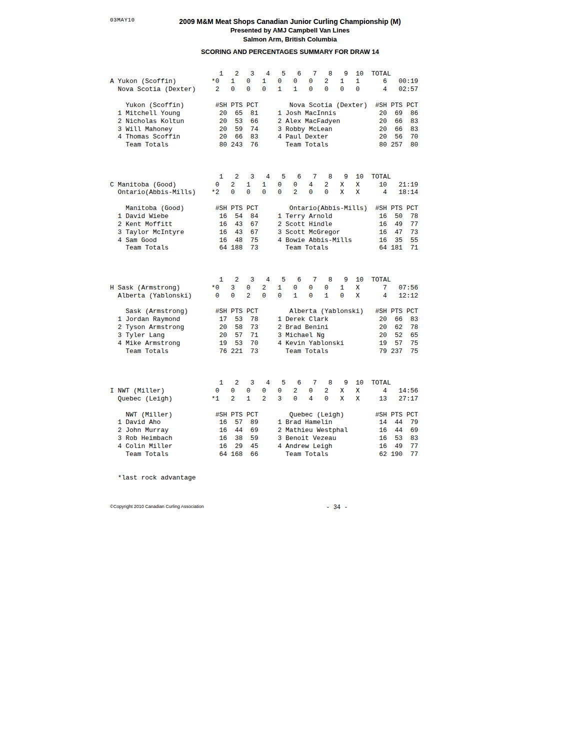03MAY10
2009 M&M Meat Shops Canadian Junior Curling Championship (M)
Presented by AMJ Campbell Van Lines
Salmon Arm, British Columbia
SCORING AND PERCENTAGES SUMMARY FOR DRAW 14
                            1   2   3   4   5   6   7   8   9  10  TOTAL
A Yukon (Scoffin)         *0   1   0   1   0   0   0   2   1   1      6   00:19
  Nova Scotia (Dexter)     2   0   0   0   1   1   0   0   0   0      4   02:57

    Yukon (Scoffin)        #SH PTS PCT        Nova Scotia (Dexter)  #SH PTS PCT
  1 Mitchell Young          20  65  81     1 Josh MacInnis           20  69  86
  2 Nicholas Koltun         20  53  66     2 Alex MacFadyen          20  66  83
  3 Will Mahoney            20  59  74     3 Robby McLean            20  66  83
  4 Thomas Scoffin          20  66  83     4 Paul Dexter             20  56  70
    Team Totals             80 243  76       Team Totals             80 257  80



                            1   2   3   4   5   6   7   8   9  10  TOTAL
C Manitoba (Good)          0   2   1   1   0   0   4   2   X   X     10   21:19
  Ontario(Abbis-Mills)    *2   0   0   0   0   2   0   0   X   X      4   18:14

    Manitoba (Good)        #SH PTS PCT        Ontario(Abbis-Mills)  #SH PTS PCT
  1 David Wiebe             16  54  84     1 Terry Arnold            16  50  78
  2 Kent Moffitt            16  43  67     2 Scott Hindle            16  49  77
  3 Taylor McIntyre         16  43  67     3 Scott McGregor          16  47  73
  4 Sam Good                16  48  75     4 Bowie Abbis-Mills       16  35  55
    Team Totals             64 188  73       Team Totals             64 181  71



                            1   2   3   4   5   6   7   8   9  10  TOTAL
H Sask (Armstrong)        *0   3   0   2   1   0   0   0   1   X      7   07:56
  Alberta (Yablonski)      0   0   2   0   0   1   0   1   0   X      4   12:12

    Sask (Armstrong)       #SH PTS PCT        Alberta (Yablonski)   #SH PTS PCT
  1 Jordan Raymond          17  53  78     1 Derek Clark             20  66  83
  2 Tyson Armstrong         20  58  73     2 Brad Benini             20  62  78
  3 Tyler Lang              20  57  71     3 Michael Ng              20  52  65
  4 Mike Armstrong          19  53  70     4 Kevin Yablonski         19  57  75
    Team Totals             76 221  73       Team Totals             79 237  75



                            1   2   3   4   5   6   7   8   9  10  TOTAL
I NWT (Miller)             0   0   0   0   0   2   0   2   X   X      4   14:56
  Quebec (Leigh)          *1   2   1   2   3   0   4   0   X   X     13   27:17

    NWT (Miller)           #SH PTS PCT        Quebec (Leigh)        #SH PTS PCT
  1 David Aho               16  57  89     1 Brad Hamelin            14  44  79
  2 John Murray             16  44  69     2 Mathieu Westphal        16  44  69
  3 Rob Heimbach            16  38  59     3 Benoit Vezeau           16  53  83
  4 Colin Miller            16  29  45     4 Andrew Leigh            16  49  77
    Team Totals             64 168  66       Team Totals             62 190  77


  *last rock advantage
©Copyright 2010 Canadian Curling Association
- 34 -